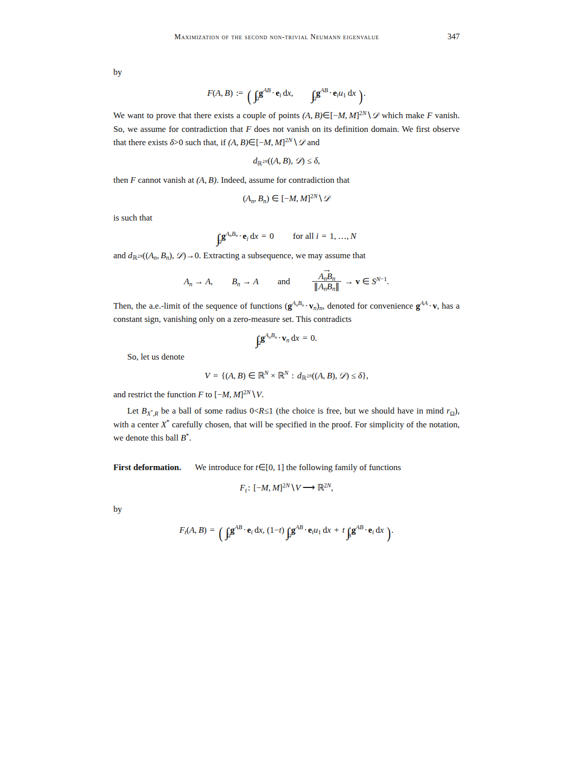Maximization of the second non-trivial Neumann eigenvalue 347
by
F(A, B) := ( ∫Ω gAB·ei dx, ∫Ω gAB·eiu1 dx ).
We want to prove that there exists a couple of points (A, B)∈[−M, M]2N∖𝒟 which make F vanish. So, we assume for contradiction that F does not vanish on its definition domain. We first observe that there exists δ>0 such that, if (A, B)∈[−M, M]2N∖𝒟 and
dℝ2N((A, B), 𝒟) ≤ δ,
then F cannot vanish at (A, B). Indeed, assume for contradiction that
(An, Bn) ∈ [−M, M]2N∖𝒟
is such that
∫Ω gAnBn·ei dx = 0 for all i = 1, …, N
and dℝ2N((An, Bn), 𝒟)→0. Extracting a subsequence, we may assume that
An → A, Bn → A and AnBn ∥AnBn∥ → v ∈ SN−1.
Then, the a.e.-limit of the sequence of functions (gAnBn·vn)n, denoted for convenience gAA·v, has a constant sign, vanishing only on a zero-measure set. This contradicts
∫Ω gAnBn·vn dx = 0.
So, let us denote
V = {(A, B) ∈ ℝN × ℝN : dℝ2N((A, B), 𝒟) ≤ δ},
and restrict the function F to [−M, M]2N∖V.
Let BX*,R be a ball of some radius 0<R≤1 (the choice is free, but we should have in mind rΩ), with a center X* carefully chosen, that will be specified in the proof. For simplicity of the notation, we denote this ball B*.
First deformation. We introduce for t∈[0, 1] the following family of functions
Ft: [−M, M]2N∖V ⟶ ℝ2N,
by
Ft(A, B) = ( ∫Ω gAB·ei dx, (1−t) ∫Ω gAB·eiu1 dx + t ∫B*gAB·ei dx ).